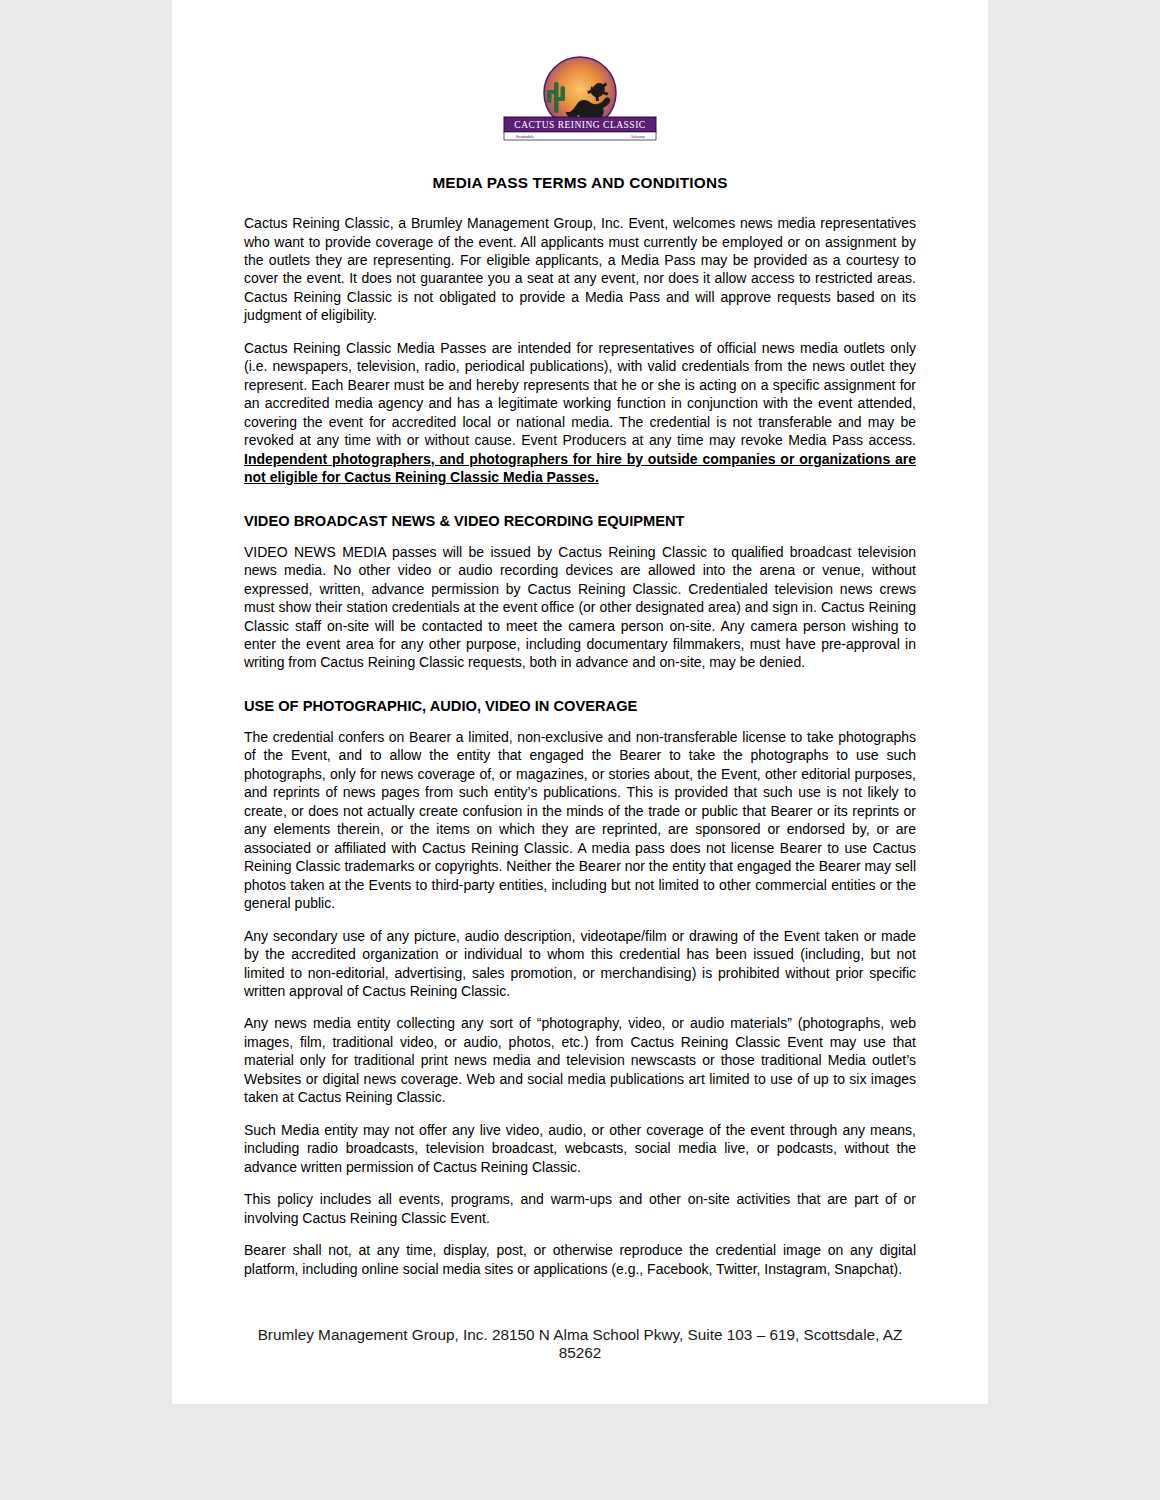CACTUS REINING CLASSIC Scottsdale Arizona
MEDIA PASS TERMS AND CONDITIONS
Cactus Reining Classic, a Brumley Management Group, Inc. Event, welcomes news media representatives who want to provide coverage of the event. All applicants must currently be employed or on assignment by the outlets they are representing. For eligible applicants, a Media Pass may be provided as a courtesy to cover the event. It does not guarantee you a seat at any event, nor does it allow access to restricted areas. Cactus Reining Classic is not obligated to provide a Media Pass and will approve requests based on its judgment of eligibility.
Cactus Reining Classic Media Passes are intended for representatives of official news media outlets only (i.e. newspapers, television, radio, periodical publications), with valid credentials from the news outlet they represent. Each Bearer must be and hereby represents that he or she is acting on a specific assignment for an accredited media agency and has a legitimate working function in conjunction with the event attended, covering the event for accredited local or national media. The credential is not transferable and may be revoked at any time with or without cause. Event Producers at any time may revoke Media Pass access. Independent photographers, and photographers for hire by outside companies or organizations are not eligible for Cactus Reining Classic Media Passes.
VIDEO BROADCAST NEWS & VIDEO RECORDING EQUIPMENT
VIDEO NEWS MEDIA passes will be issued by Cactus Reining Classic to qualified broadcast television news media. No other video or audio recording devices are allowed into the arena or venue, without expressed, written, advance permission by Cactus Reining Classic. Credentialed television news crews must show their station credentials at the event office (or other designated area) and sign in. Cactus Reining Classic staff on-site will be contacted to meet the camera person on-site. Any camera person wishing to enter the event area for any other purpose, including documentary filmmakers, must have pre-approval in writing from Cactus Reining Classic requests, both in advance and on-site, may be denied.
USE OF PHOTOGRAPHIC, AUDIO, VIDEO IN COVERAGE
The credential confers on Bearer a limited, non-exclusive and non-transferable license to take photographs of the Event, and to allow the entity that engaged the Bearer to take the photographs to use such photographs, only for news coverage of, or magazines, or stories about, the Event, other editorial purposes, and reprints of news pages from such entity’s publications. This is provided that such use is not likely to create, or does not actually create confusion in the minds of the trade or public that Bearer or its reprints or any elements therein, or the items on which they are reprinted, are sponsored or endorsed by, or are associated or affiliated with Cactus Reining Classic. A media pass does not license Bearer to use Cactus Reining Classic trademarks or copyrights. Neither the Bearer nor the entity that engaged the Bearer may sell photos taken at the Events to third-party entities, including but not limited to other commercial entities or the general public.
Any secondary use of any picture, audio description, videotape/film or drawing of the Event taken or made by the accredited organization or individual to whom this credential has been issued (including, but not limited to non-editorial, advertising, sales promotion, or merchandising) is prohibited without prior specific written approval of Cactus Reining Classic.
Any news media entity collecting any sort of “photography, video, or audio materials” (photographs, web images, film, traditional video, or audio, photos, etc.) from Cactus Reining Classic Event may use that material only for traditional print news media and television newscasts or those traditional Media outlet’s Websites or digital news coverage. Web and social media publications art limited to use of up to six images taken at Cactus Reining Classic.
Such Media entity may not offer any live video, audio, or other coverage of the event through any means, including radio broadcasts, television broadcast, webcasts, social media live, or podcasts, without the advance written permission of Cactus Reining Classic.
This policy includes all events, programs, and warm-ups and other on-site activities that are part of or involving Cactus Reining Classic Event.
Bearer shall not, at any time, display, post, or otherwise reproduce the credential image on any digital platform, including online social media sites or applications (e.g., Facebook, Twitter, Instagram, Snapchat).
Brumley Management Group, Inc. 28150 N Alma School Pkwy, Suite 103 – 619, Scottsdale, AZ 85262